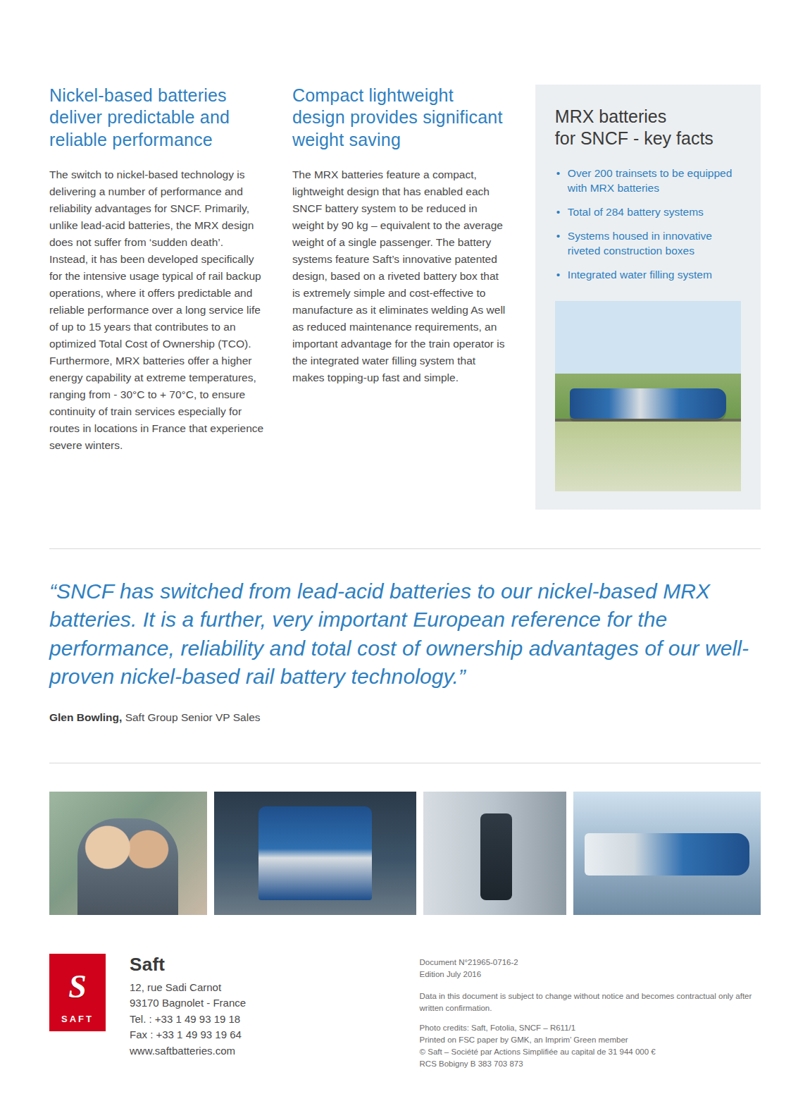Nickel-based batteries deliver predictable and reliable performance
The switch to nickel-based technology is delivering a number of performance and reliability advantages for SNCF. Primarily, unlike lead-acid batteries, the MRX design does not suffer from ‘sudden death’. Instead, it has been developed specifically for the intensive usage typical of rail backup operations, where it offers predictable and reliable performance over a long service life of up to 15 years that contributes to an optimized Total Cost of Ownership (TCO). Furthermore, MRX batteries offer a higher energy capability at extreme temperatures, ranging from - 30°C to + 70°C, to ensure continuity of train services especially for routes in locations in France that experience severe winters.
Compact lightweight design provides significant weight saving
The MRX batteries feature a compact, lightweight design that has enabled each SNCF battery system to be reduced in weight by 90 kg – equivalent to the average weight of a single passenger. The battery systems feature Saft’s innovative patented design, based on a riveted battery box that is extremely simple and cost-effective to manufacture as it eliminates welding As well as reduced maintenance requirements, an important advantage for the train operator is the integrated water filling system that makes topping-up fast and simple.
MRX batteries
for SNCF - key facts
Over 200 trainsets to be equipped with MRX batteries
Total of 284 battery systems
Systems housed in innovative riveted construction boxes
Integrated water filling system
“SNCF has switched from lead-acid batteries to our nickel-based MRX batteries. It is a further, very important European reference for the performance, reliability and total cost of ownership advantages of our well-proven nickel-based rail battery technology.”
Glen Bowling, Saft Group Senior VP Sales
S
SAFT
Saft
12, rue Sadi Carnot
93170 Bagnolet - France
Tel. : +33 1 49 93 19 18
Fax : +33 1 49 93 19 64
www.saftbatteries.com
Document N°21965-0716-2
Edition July 2016
Data in this document is subject to change without notice and becomes contractual only after written confirmation.
Photo credits: Saft, Fotolia, SNCF – R611/1
Printed on FSC paper by GMK, an Imprim’ Green member
© Saft – Société par Actions Simplifiée au capital de 31 944 000 €
RCS Bobigny B 383 703 873